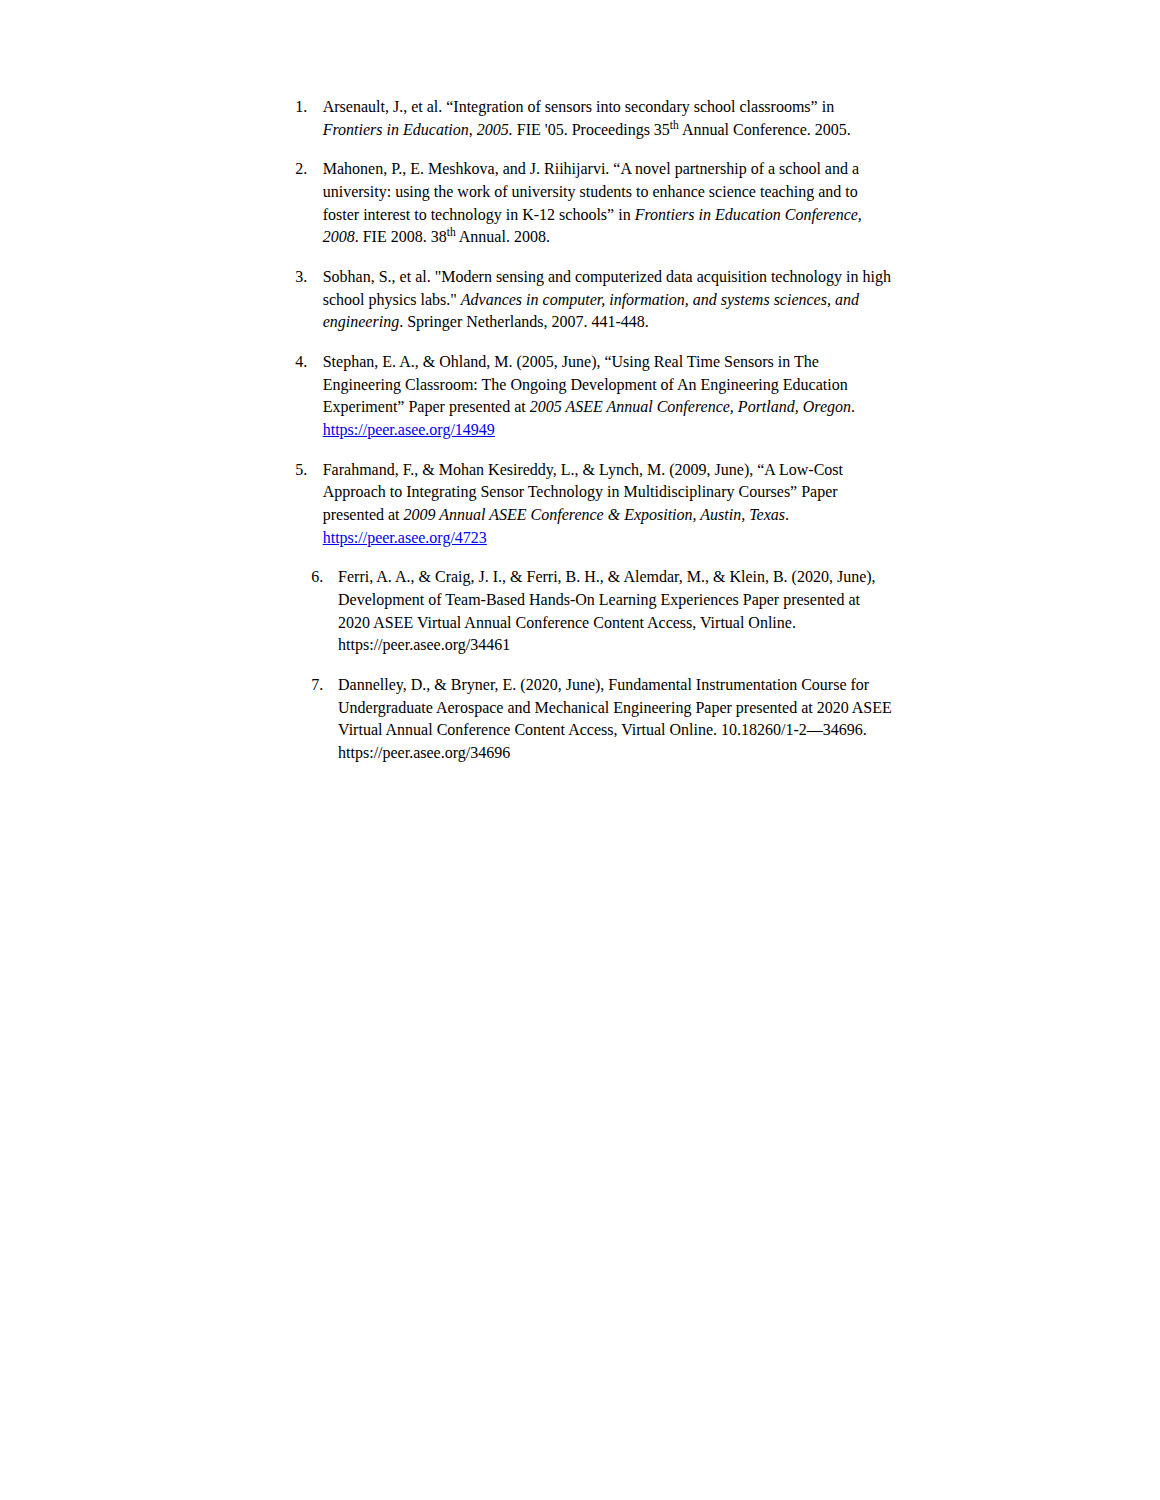Arsenault, J., et al. “Integration of sensors into secondary school classrooms” in Frontiers in Education, 2005. FIE '05. Proceedings 35th Annual Conference. 2005.
Mahonen, P., E. Meshkova, and J. Riihijarvi. “A novel partnership of a school and a university: using the work of university students to enhance science teaching and to foster interest to technology in K-12 schools” in Frontiers in Education Conference, 2008. FIE 2008. 38th Annual. 2008.
Sobhan, S., et al. "Modern sensing and computerized data acquisition technology in high school physics labs." Advances in computer, information, and systems sciences, and engineering. Springer Netherlands, 2007. 441-448.
Stephan, E. A., & Ohland, M. (2005, June), “Using Real Time Sensors in The Engineering Classroom: The Ongoing Development of An Engineering Education Experiment” Paper presented at 2005 ASEE Annual Conference, Portland, Oregon. https://peer.asee.org/14949
Farahmand, F., & Mohan Kesireddy, L., & Lynch, M. (2009, June), “A Low-Cost Approach to Integrating Sensor Technology in Multidisciplinary Courses” Paper presented at 2009 Annual ASEE Conference & Exposition, Austin, Texas. https://peer.asee.org/4723
6. Ferri, A. A., & Craig, J. I., & Ferri, B. H., & Alemdar, M., & Klein, B. (2020, June), Development of Team-Based Hands-On Learning Experiences Paper presented at 2020 ASEE Virtual Annual Conference Content Access, Virtual Online. https://peer.asee.org/34461
7. Dannelley, D., & Bryner, E. (2020, June), Fundamental Instrumentation Course for Undergraduate Aerospace and Mechanical Engineering Paper presented at 2020 ASEE Virtual Annual Conference Content Access, Virtual Online. 10.18260/1-2—34696. https://peer.asee.org/34696